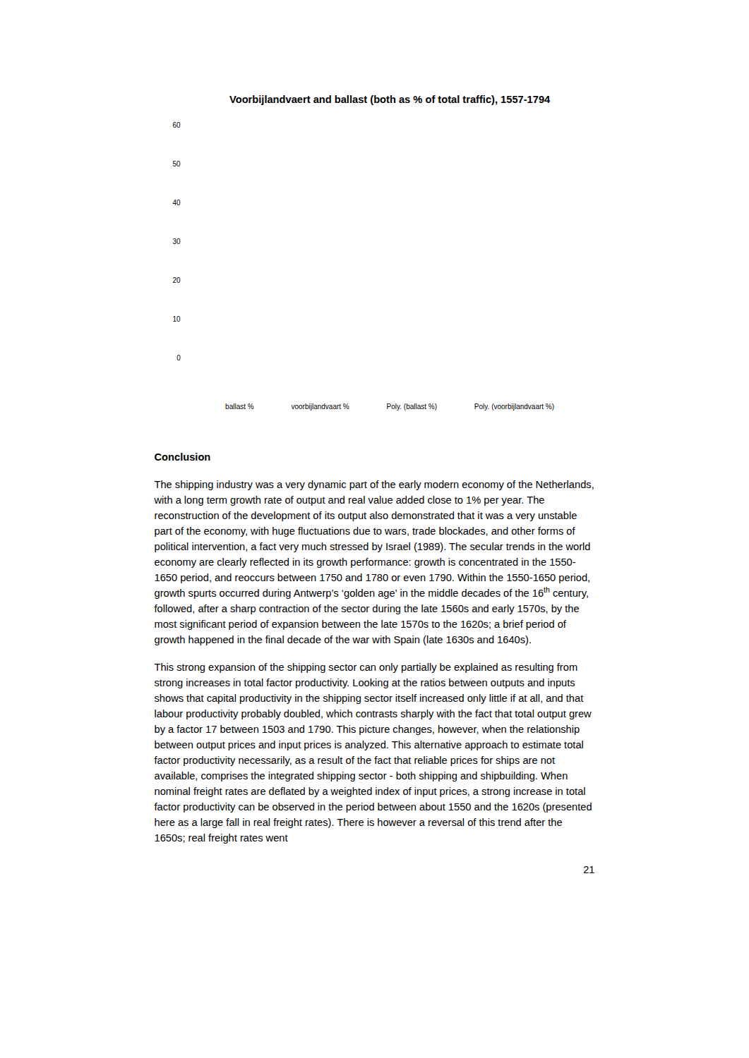Voorbijlandvaert and ballast (both as % of total traffic), 1557-1794
60 50 40 30 20 10 0
ballast % voorbijlandvaart % Poly. (ballast %) Poly. (voorbijlandvaart %)
Conclusion
The shipping industry was a very dynamic part of the early modern economy of the Netherlands, with a long term growth rate of output and real value added close to 1% per year. The reconstruction of the development of its output also demonstrated that it was a very unstable part of the economy, with huge fluctuations due to wars, trade blockades, and other forms of political intervention, a fact very much stressed by Israel (1989). The secular trends in the world economy are clearly reflected in its growth performance: growth is concentrated in the 1550-1650 period, and reoccurs between 1750 and 1780 or even 1790. Within the 1550-1650 period, growth spurts occurred during Antwerp’s ‘golden age’ in the middle decades of the 16th century, followed, after a sharp contraction of the sector during the late 1560s and early 1570s, by the most significant period of expansion between the late 1570s to the 1620s; a brief period of growth happened in the final decade of the war with Spain (late 1630s and 1640s).
This strong expansion of the shipping sector can only partially be explained as resulting from strong increases in total factor productivity. Looking at the ratios between outputs and inputs shows that capital productivity in the shipping sector itself increased only little if at all, and that labour productivity probably doubled, which contrasts sharply with the fact that total output grew by a factor 17 between 1503 and 1790. This picture changes, however, when the relationship between output prices and input prices is analyzed. This alternative approach to estimate total factor productivity necessarily, as a result of the fact that reliable prices for ships are not available, comprises the integrated shipping sector - both shipping and shipbuilding. When nominal freight rates are deflated by a weighted index of input prices, a strong increase in total factor productivity can be observed in the period between about 1550 and the 1620s (presented here as a large fall in real freight rates). There is however a reversal of this trend after the 1650s; real freight rates went
21